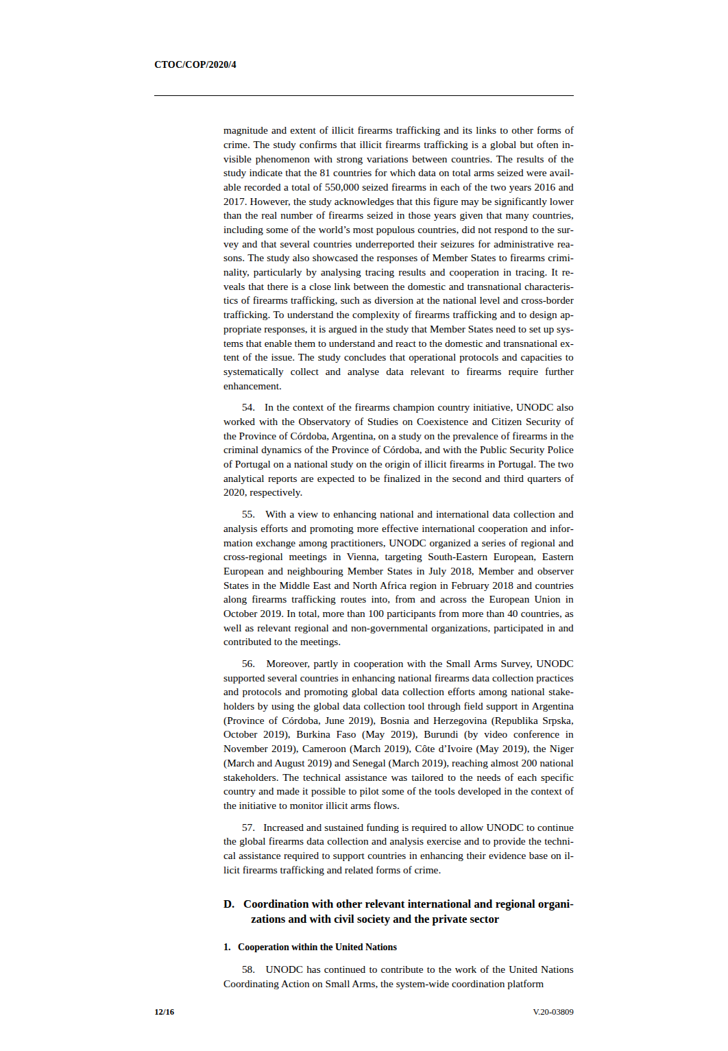CTOC/COP/2020/4
magnitude and extent of illicit firearms trafficking and its links to other forms of crime. The study confirms that illicit firearms trafficking is a global but often invisible phenomenon with strong variations between countries. The results of the study indicate that the 81 countries for which data on total arms seized were available recorded a total of 550,000 seized firearms in each of the two years 2016 and 2017. However, the study acknowledges that this figure may be significantly lower than the real number of firearms seized in those years given that many countries, including some of the world’s most populous countries, did not respond to the survey and that several countries underreported their seizures for administrative reasons. The study also showcased the responses of Member States to firearms criminality, particularly by analysing tracing results and cooperation in tracing. It reveals that there is a close link between the domestic and transnational characteristics of firearms trafficking, such as diversion at the national level and cross-border trafficking. To understand the complexity of firearms trafficking and to design appropriate responses, it is argued in the study that Member States need to set up systems that enable them to understand and react to the domestic and transnational extent of the issue. The study concludes that operational protocols and capacities to systematically collect and analyse data relevant to firearms require further enhancement.
54. In the context of the firearms champion country initiative, UNODC also worked with the Observatory of Studies on Coexistence and Citizen Security of the Province of Córdoba, Argentina, on a study on the prevalence of firearms in the criminal dynamics of the Province of Córdoba, and with the Public Security Police of Portugal on a national study on the origin of illicit firearms in Portugal. The two analytical reports are expected to be finalized in the second and third quarters of 2020, respectively.
55. With a view to enhancing national and international data collection and analysis efforts and promoting more effective international cooperation and information exchange among practitioners, UNODC organized a series of regional and cross-regional meetings in Vienna, targeting South-Eastern European, Eastern European and neighbouring Member States in July 2018, Member and observer States in the Middle East and North Africa region in February 2018 and countries along firearms trafficking routes into, from and across the European Union in October 2019. In total, more than 100 participants from more than 40 countries, as well as relevant regional and non-governmental organizations, participated in and contributed to the meetings.
56. Moreover, partly in cooperation with the Small Arms Survey, UNODC supported several countries in enhancing national firearms data collection practices and protocols and promoting global data collection efforts among national stakeholders by using the global data collection tool through field support in Argentina (Province of Córdoba, June 2019), Bosnia and Herzegovina (Republika Srpska, October 2019), Burkina Faso (May 2019), Burundi (by video conference in November 2019), Cameroon (March 2019), Côte d’Ivoire (May 2019), the Niger (March and August 2019) and Senegal (March 2019), reaching almost 200 national stakeholders. The technical assistance was tailored to the needs of each specific country and made it possible to pilot some of the tools developed in the context of the initiative to monitor illicit arms flows.
57. Increased and sustained funding is required to allow UNODC to continue the global firearms data collection and analysis exercise and to provide the technical assistance required to support countries in enhancing their evidence base on illicit firearms trafficking and related forms of crime.
D. Coordination with other relevant international and regional organizations and with civil society and the private sector
1. Cooperation within the United Nations
58. UNODC has continued to contribute to the work of the United Nations Coordinating Action on Small Arms, the system-wide coordination platform
12/16
V.20-03809